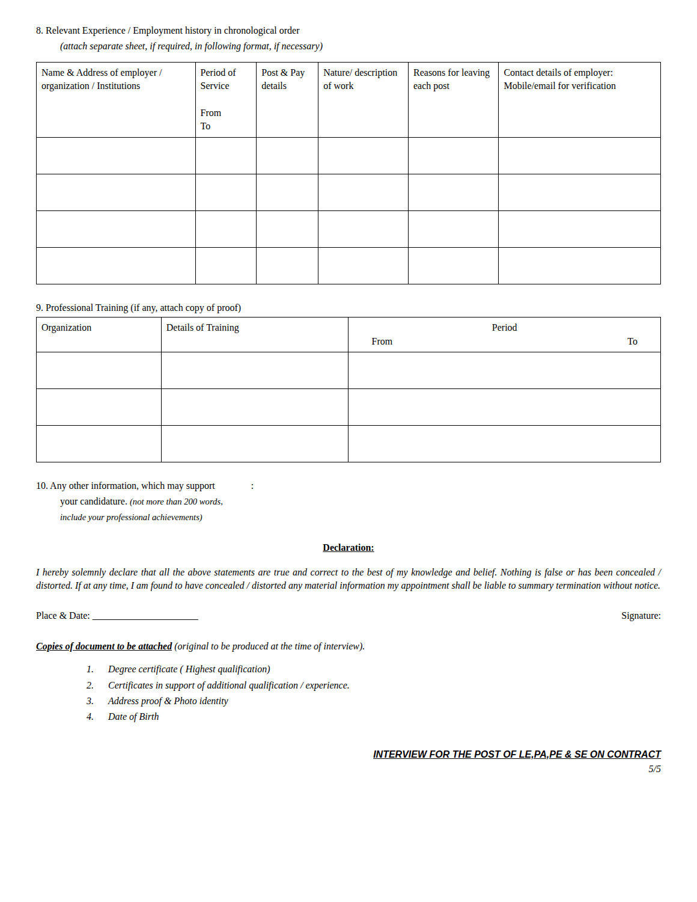8. Relevant Experience / Employment history in chronological order
(attach separate sheet, if required, in following format, if necessary)
| Name & Address of employer / organization / Institutions | Period of Service From To | Post & Pay details | Nature/ description of work | Reasons for leaving each post | Contact details of employer: Mobile/email for verification |
| --- | --- | --- | --- | --- | --- |
9. Professional Training (if any, attach copy of proof)
| Organization | Details of Training | Period From To |
| --- | --- | --- |
10. Any other information, which may support:
your candidature. (not more than 200 words,
include your professional achievements)
Declaration:
I hereby solemnly declare that all the above statements are true and correct to the best of my knowledge and belief. Nothing is false or has been concealed / distorted. If at any time, I am found to have concealed / distorted any material information my appointment shall be liable to summary termination without notice.
Place & Date: ______________________ Signature:
Copies of document to be attached (original to be produced at the time of interview).
Degree certificate ( Highest qualification)
Certificates in support of additional qualification / experience.
Address proof & Photo identity
Date of Birth
INTERVIEW FOR THE POST OF LE,PA,PE & SE ON CONTRACT
5/5